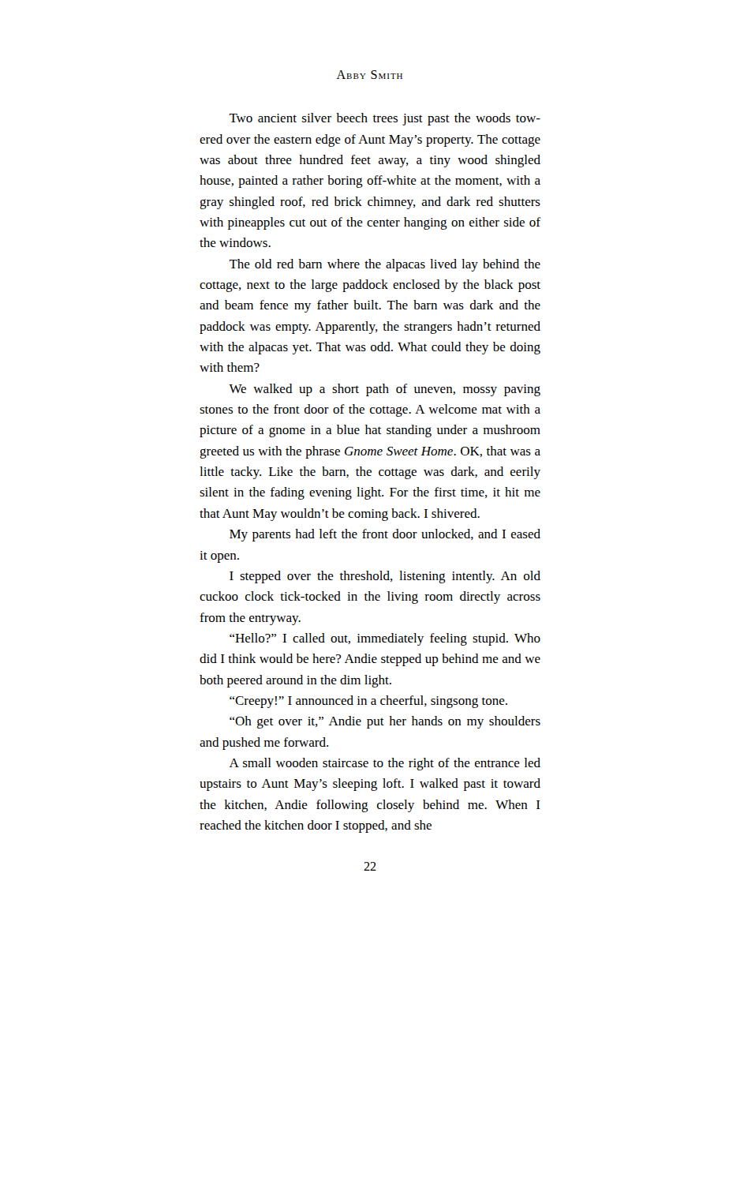Abby Smith
Two ancient silver beech trees just past the woods towered over the eastern edge of Aunt May’s property. The cottage was about three hundred feet away, a tiny wood shingled house, painted a rather boring off-white at the moment, with a gray shingled roof, red brick chimney, and dark red shutters with pineapples cut out of the center hanging on either side of the windows.
The old red barn where the alpacas lived lay behind the cottage, next to the large paddock enclosed by the black post and beam fence my father built. The barn was dark and the paddock was empty. Apparently, the strangers hadn’t returned with the alpacas yet. That was odd. What could they be doing with them?
We walked up a short path of uneven, mossy paving stones to the front door of the cottage. A welcome mat with a picture of a gnome in a blue hat standing under a mushroom greeted us with the phrase Gnome Sweet Home. OK, that was a little tacky. Like the barn, the cottage was dark, and eerily silent in the fading evening light. For the first time, it hit me that Aunt May wouldn’t be coming back. I shivered.
My parents had left the front door unlocked, and I eased it open.
I stepped over the threshold, listening intently. An old cuckoo clock tick-tocked in the living room directly across from the entryway.
“Hello?” I called out, immediately feeling stupid. Who did I think would be here? Andie stepped up behind me and we both peered around in the dim light.
“Creepy!” I announced in a cheerful, singsong tone.
“Oh get over it,” Andie put her hands on my shoulders and pushed me forward.
A small wooden staircase to the right of the entrance led upstairs to Aunt May’s sleeping loft. I walked past it toward the kitchen, Andie following closely behind me. When I reached the kitchen door I stopped, and she
22